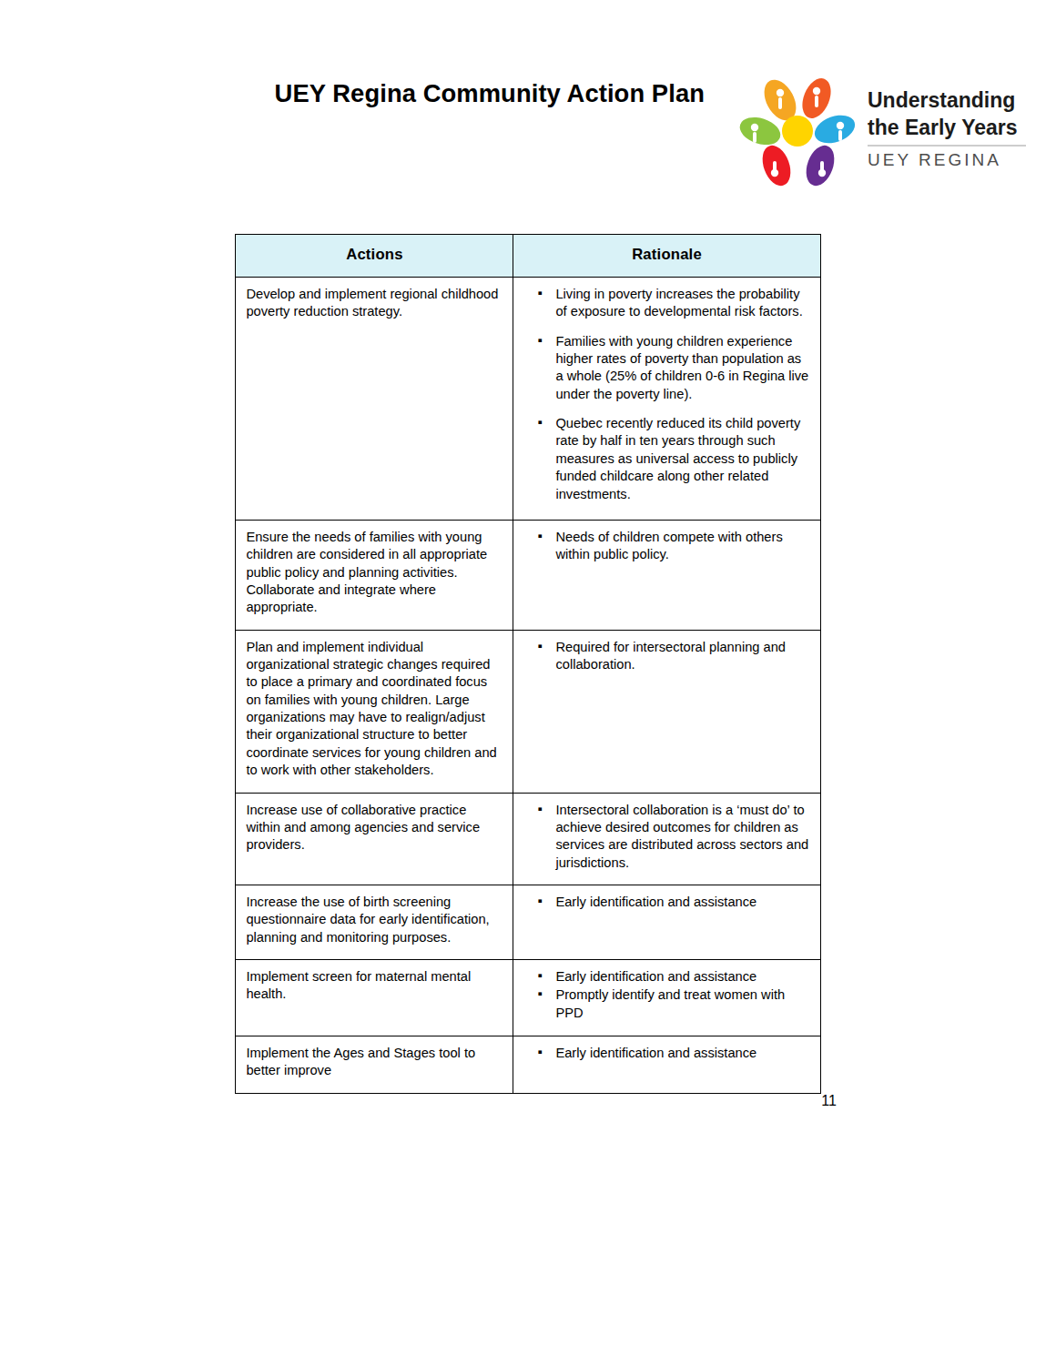UEY Regina Community Action Plan
Understanding the Early Years UEY REGINA
| Actions | Rationale |
| --- | --- |
| Develop and implement regional childhood poverty reduction strategy. | Living in poverty increases the probability of exposure to developmental risk factors. Families with young children experience higher rates of poverty than population as a whole (25% of children 0-6 in Regina live under the poverty line). Quebec recently reduced its child poverty rate by half in ten years through such measures as universal access to publicly funded childcare along other related investments. |
| Ensure the needs of families with young children are considered in all appropriate public policy and planning activities. Collaborate and integrate where appropriate. | Needs of children compete with others within public policy. |
| Plan and implement individual organizational strategic changes required to place a primary and coordinated focus on families with young children. Large organizations may have to realign/adjust their organizational structure to better coordinate services for young children and to work with other stakeholders. | Required for intersectoral planning and collaboration. |
| Increase use of collaborative practice within and among agencies and service providers. | Intersectoral collaboration is a ‘must do’ to achieve desired outcomes for children as services are distributed across sectors and jurisdictions. |
| Increase the use of birth screening questionnaire data for early identification, planning and monitoring purposes. | Early identification and assistance |
| Implement screen for maternal mental health. | Early identification and assistance Promptly identify and treat women with PPD |
| Implement the Ages and Stages tool to better improve | Early identification and assistance |
11